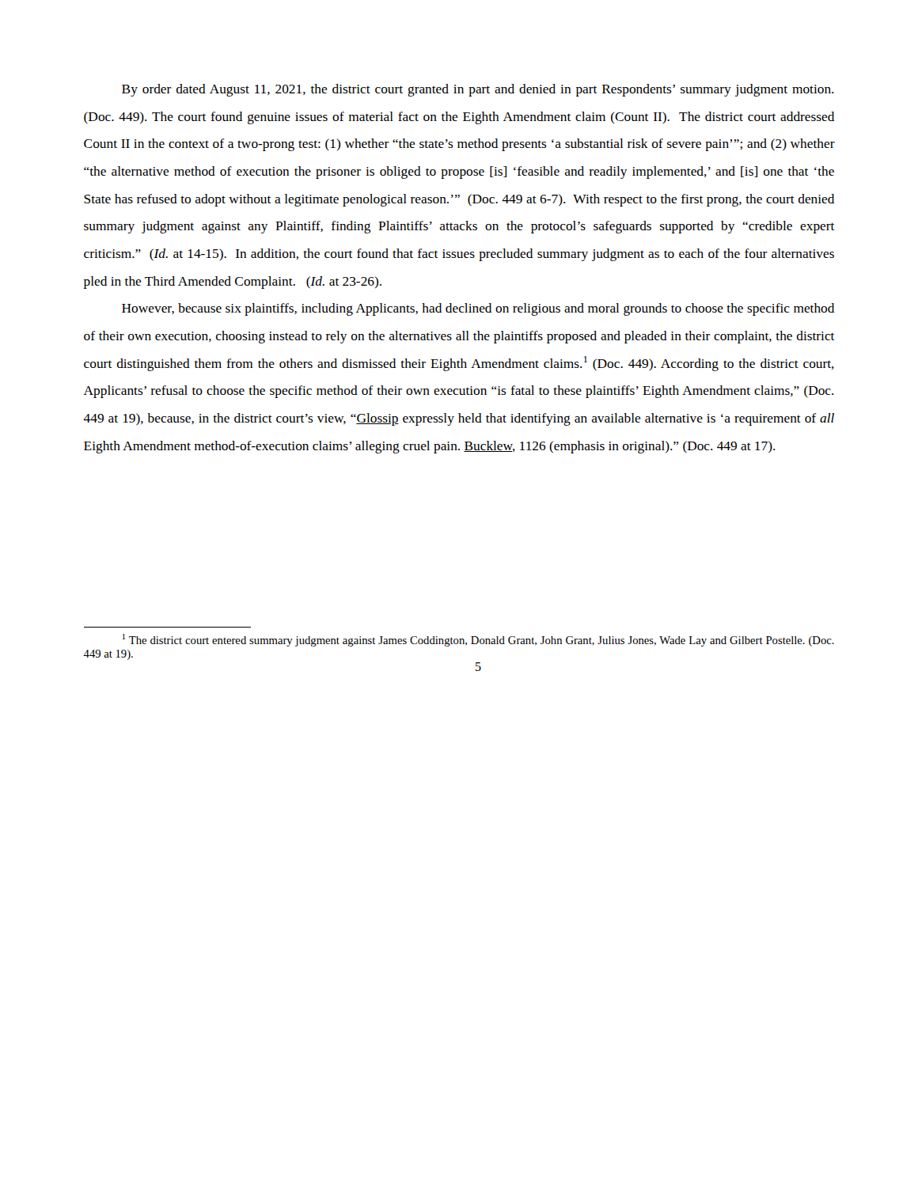By order dated August 11, 2021, the district court granted in part and denied in part Respondents’ summary judgment motion. (Doc. 449). The court found genuine issues of material fact on the Eighth Amendment claim (Count II). The district court addressed Count II in the context of a two-prong test: (1) whether “the state’s method presents ‘a substantial risk of severe pain’”; and (2) whether “the alternative method of execution the prisoner is obliged to propose [is] ‘feasible and readily implemented,’ and [is] one that ‘the State has refused to adopt without a legitimate penological reason.’” (Doc. 449 at 6-7). With respect to the first prong, the court denied summary judgment against any Plaintiff, finding Plaintiffs’ attacks on the protocol’s safeguards supported by “credible expert criticism.” (Id. at 14-15). In addition, the court found that fact issues precluded summary judgment as to each of the four alternatives pled in the Third Amended Complaint. (Id. at 23-26).
However, because six plaintiffs, including Applicants, had declined on religious and moral grounds to choose the specific method of their own execution, choosing instead to rely on the alternatives all the plaintiffs proposed and pleaded in their complaint, the district court distinguished them from the others and dismissed their Eighth Amendment claims.1 (Doc. 449). According to the district court, Applicants’ refusal to choose the specific method of their own execution “is fatal to these plaintiffs’ Eighth Amendment claims,” (Doc. 449 at 19), because, in the district court’s view, “Glossip expressly held that identifying an available alternative is ‘a requirement of all Eighth Amendment method-of-execution claims’ alleging cruel pain. Bucklew, 1126 (emphasis in original).” (Doc. 449 at 17).
1 The district court entered summary judgment against James Coddington, Donald Grant, John Grant, Julius Jones, Wade Lay and Gilbert Postelle. (Doc. 449 at 19).
5